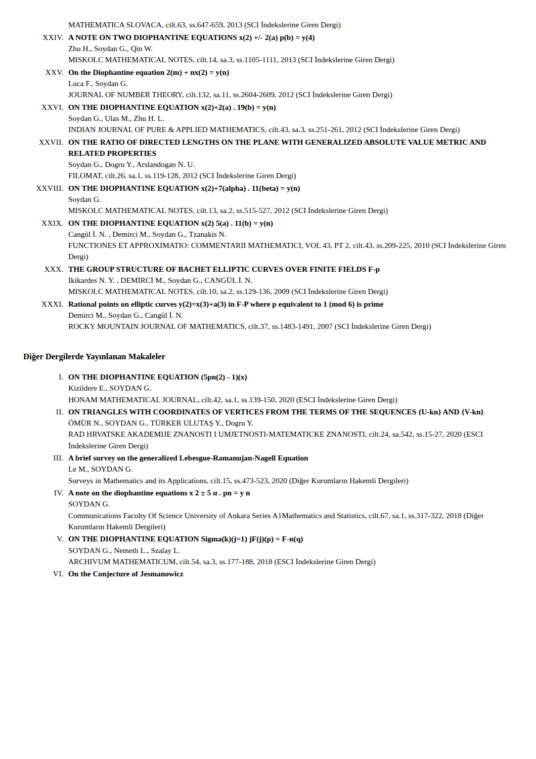MATHEMATICA SLOVACA, cilt.63, ss.647-659, 2013 (SCI İndekslerine Giren Dergi)
XXIV.
A NOTE ON TWO DIOPHANTINE EQUATIONS x(2) +/- 2(a) p(b) = y(4)
Zhu H., Soydan G., Qin W.
MISKOLC MATHEMATICAL NOTES, cilt.14, sa.3, ss.1105-1111, 2013 (SCI İndekslerine Giren Dergi)
XXV.
On the Diophantine equation 2(m) + nx(2) = y(n)
Luca F., Soydan G.
JOURNAL OF NUMBER THEORY, cilt.132, sa.11, ss.2604-2609, 2012 (SCI İndekslerine Giren Dergi)
XXVI.
ON THE DIOPHANTINE EQUATION x(2)+2(a) . 19(b) = y(n)
Soydan G., Ulas M., Zhu H. L.
INDIAN JOURNAL OF PURE & APPLIED MATHEMATICS, cilt.43, sa.3, ss.251-261, 2012 (SCI İndekslerine Giren Dergi)
XXVII.
ON THE RATIO OF DIRECTED LENGTHS ON THE PLANE WITH GENERALIZED ABSOLUTE VALUE METRIC AND RELATED PROPERTIES
Soydan G., Dogru Y., Arslandogan N. U.
FILOMAT, cilt.26, sa.1, ss.119-128, 2012 (SCI İndekslerine Giren Dergi)
XXVIII.
ON THE DIOPHANTINE EQUATION x(2)+7(alpha) . 11(beta) = y(n)
Soydan G.
MISKOLC MATHEMATICAL NOTES, cilt.13, sa.2, ss.515-527, 2012 (SCI İndekslerine Giren Dergi)
XXIX.
ON THE DIOPHANTINE EQUATION x(2) 5(a) . 11(b) = y(n)
Cangül İ. N. , Demirci M., Soydan G., Tzanakis N.
FUNCTIONES ET APPROXIMATIO: COMMENTARII MATHEMATICI, VOL 43, PT 2, cilt.43, ss.209-225, 2010 (SCI İndekslerine Giren Dergi)
XXX.
THE GROUP STRUCTURE OF BACHET ELLIPTIC CURVES OVER FINITE FIELDS F-p
Ikikardes N. Y. , DEMİRCİ M., Soydan G., CANGÜL İ. N.
MISKOLC MATHEMATICAL NOTES, cilt.10, sa.2, ss.129-136, 2009 (SCI İndekslerine Giren Dergi)
XXXI.
Rational points on elliptic curves y(2)=x(3)+a(3) in F-P where p equivalent to 1 (mod 6) is prime
Demirci M., Soydan G., Cangül İ. N.
ROCKY MOUNTAIN JOURNAL OF MATHEMATICS, cilt.37, ss.1483-1491, 2007 (SCI İndekslerine Giren Dergi)
Diğer Dergilerde Yayınlanan Makaleler
I.
ON THE DIOPHANTINE EQUATION (5pn(2) - 1)(x)
Kizildere E., SOYDAN G.
HONAM MATHEMATICAL JOURNAL, cilt.42, sa.1, ss.139-150, 2020 (ESCI İndekslerine Giren Dergi)
II.
ON TRIANGLES WITH COORDINATES OF VERTICES FROM THE TERMS OF THE SEQUENCES {U-kn} AND {V-kn}
ÖMÜR N., SOYDAN G., TÜRKER ULUTAŞ Y., Dogru Y.
RAD HRVATSKE AKADEMIJE ZNANOSTI I UMJETNOSTI-MATEMATICKE ZNANOSTI, cilt.24, sa.542, ss.15-27, 2020 (ESCI İndekslerine Giren Dergi)
III.
A brief survey on the generalized Lebesgue-Ramanujan-Nagell Equation
Le M., SOYDAN G.
Surveys in Mathematics and its Applications, cilt.15, ss.473-523, 2020 (Diğer Kurumların Hakemli Dergileri)
IV.
A note on the diophantine equations x 2 ± 5 α . pn = y n
SOYDAN G.
Communications Faculty Of Science University of Ankara Series A1Mathematics and Statistics, cilt.67, sa.1, ss.317-322, 2018 (Diğer Kurumların Hakemli Dergileri)
V.
ON THE DIOPHANTINE EQUATION Sigma(k)(j=1) jF(j)(p) = F-n(q)
SOYDAN G., Nemeth L., Szalay L.
ARCHIVUM MATHEMATICUM, cilt.54, sa.3, ss.177-188, 2018 (ESCI İndekslerine Giren Dergi)
VI.
On the Conjecture of Jesmanowicz